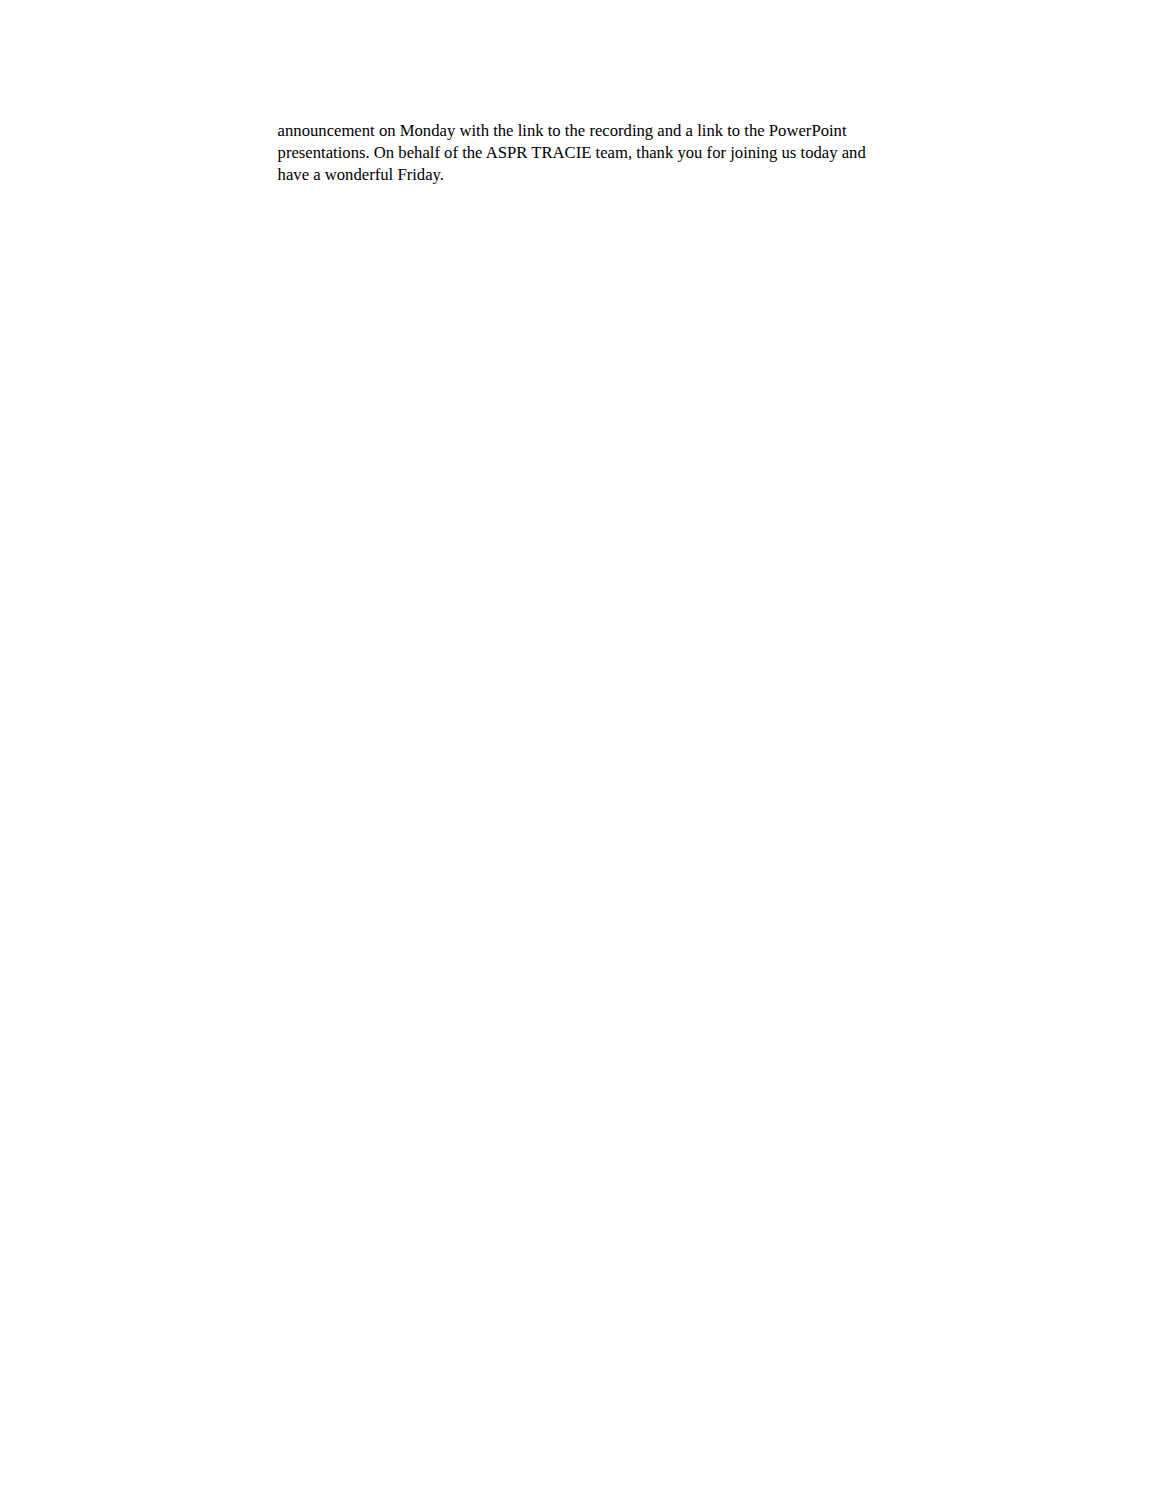announcement on Monday with the link to the recording and a link to the PowerPoint presentations. On behalf of the ASPR TRACIE team, thank you for joining us today and have a wonderful Friday.